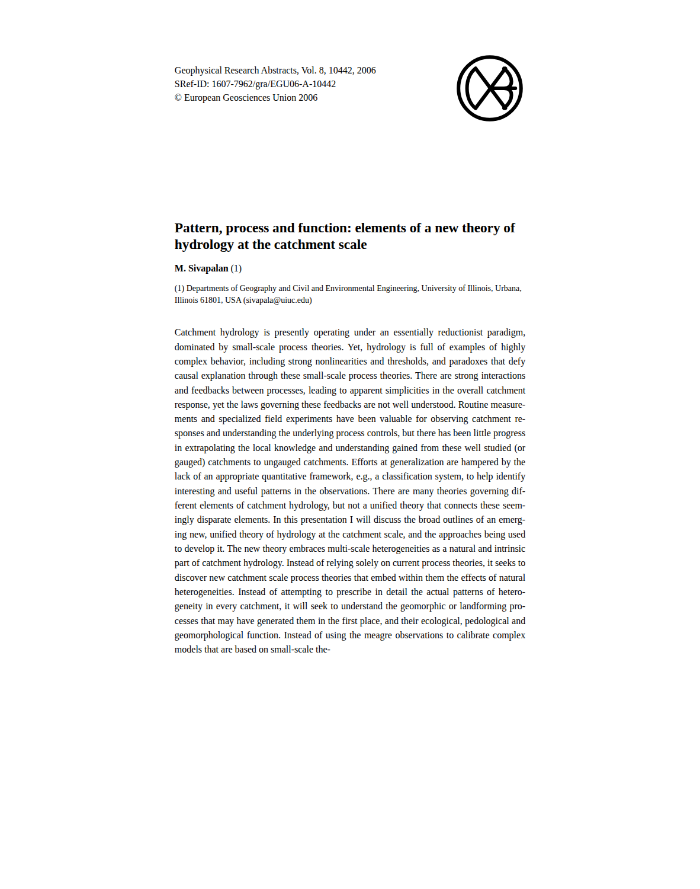Geophysical Research Abstracts, Vol. 8, 10442, 2006
SRef-ID: 1607-7962/gra/EGU06-A-10442
© European Geosciences Union 2006
Pattern, process and function: elements of a new theory of hydrology at the catchment scale
M. Sivapalan (1)
(1) Departments of Geography and Civil and Environmental Engineering, University of Illinois, Urbana, Illinois 61801, USA (sivapala@uiuc.edu)
Catchment hydrology is presently operating under an essentially reductionist paradigm, dominated by small-scale process theories. Yet, hydrology is full of examples of highly complex behavior, including strong nonlinearities and thresholds, and paradoxes that defy causal explanation through these small-scale process theories. There are strong interactions and feedbacks between processes, leading to apparent simplicities in the overall catchment response, yet the laws governing these feedbacks are not well understood. Routine measurements and specialized field experiments have been valuable for observing catchment responses and understanding the underlying process controls, but there has been little progress in extrapolating the local knowledge and understanding gained from these well studied (or gauged) catchments to ungauged catchments. Efforts at generalization are hampered by the lack of an appropriate quantitative framework, e.g., a classification system, to help identify interesting and useful patterns in the observations. There are many theories governing different elements of catchment hydrology, but not a unified theory that connects these seemingly disparate elements. In this presentation I will discuss the broad outlines of an emerging new, unified theory of hydrology at the catchment scale, and the approaches being used to develop it. The new theory embraces multi-scale heterogeneities as a natural and intrinsic part of catchment hydrology. Instead of relying solely on current process theories, it seeks to discover new catchment scale process theories that embed within them the effects of natural heterogeneities. Instead of attempting to prescribe in detail the actual patterns of heterogeneity in every catchment, it will seek to understand the geomorphic or landforming processes that may have generated them in the first place, and their ecological, pedological and geomorphological function. Instead of using the meagre observations to calibrate complex models that are based on small-scale the-